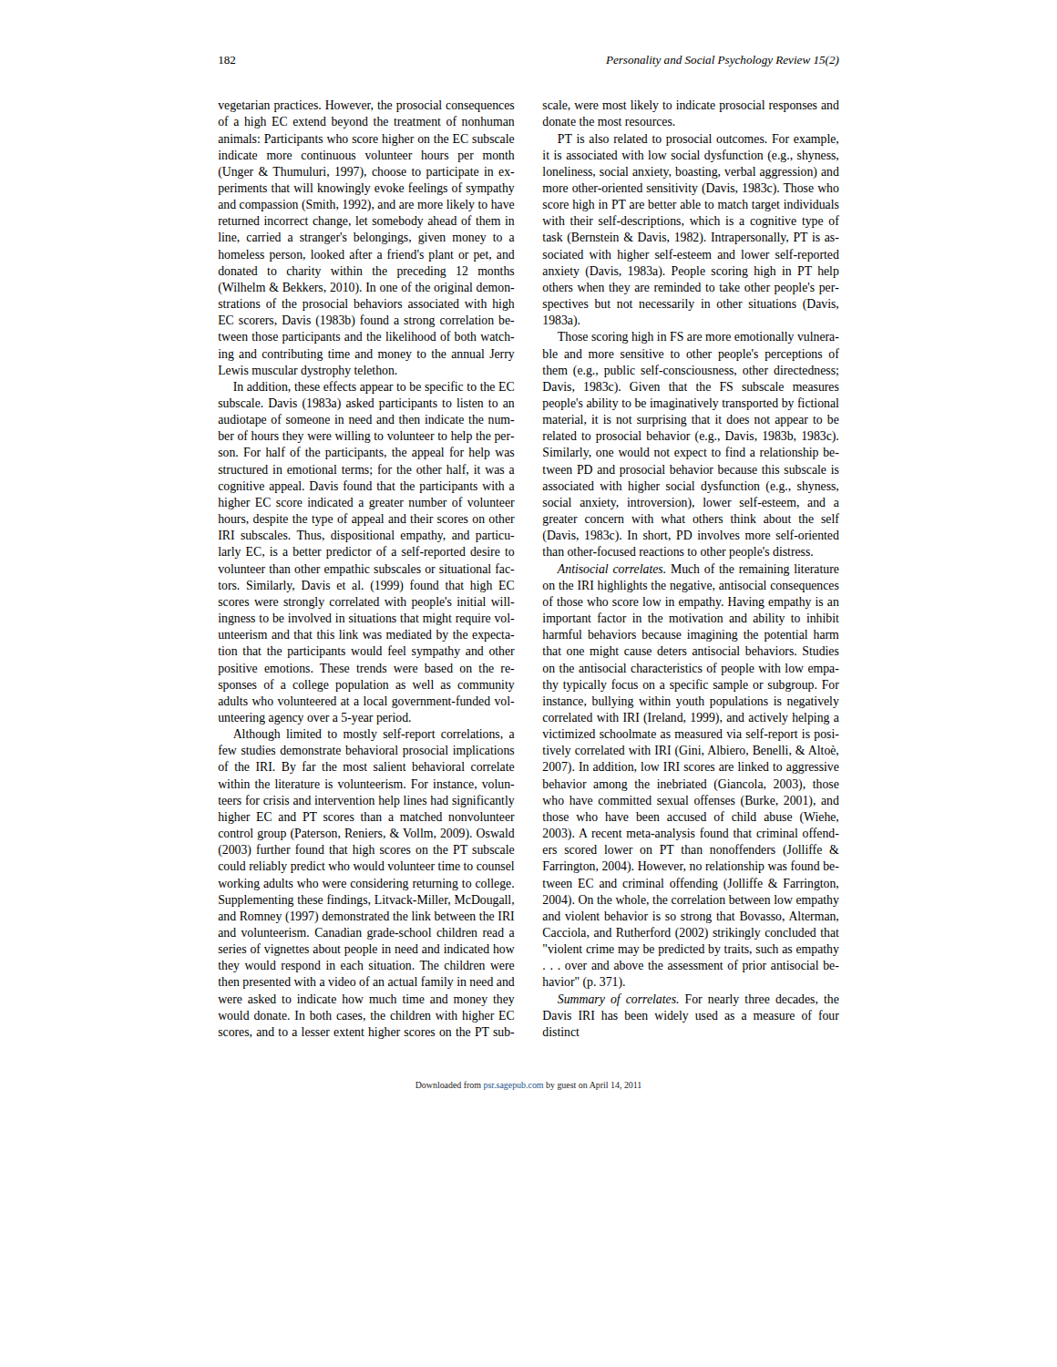182 Personality and Social Psychology Review 15(2)
vegetarian practices. However, the prosocial consequences of a high EC extend beyond the treatment of nonhuman animals: Participants who score higher on the EC subscale indicate more continuous volunteer hours per month (Unger & Thumuluri, 1997), choose to participate in experiments that will knowingly evoke feelings of sympathy and compassion (Smith, 1992), and are more likely to have returned incorrect change, let somebody ahead of them in line, carried a stranger's belongings, given money to a homeless person, looked after a friend's plant or pet, and donated to charity within the preceding 12 months (Wilhelm & Bekkers, 2010). In one of the original demonstrations of the prosocial behaviors associated with high EC scorers, Davis (1983b) found a strong correlation between those participants and the likelihood of both watching and contributing time and money to the annual Jerry Lewis muscular dystrophy telethon.
In addition, these effects appear to be specific to the EC subscale. Davis (1983a) asked participants to listen to an audiotape of someone in need and then indicate the number of hours they were willing to volunteer to help the person. For half of the participants, the appeal for help was structured in emotional terms; for the other half, it was a cognitive appeal. Davis found that the participants with a higher EC score indicated a greater number of volunteer hours, despite the type of appeal and their scores on other IRI subscales. Thus, dispositional empathy, and particularly EC, is a better predictor of a self-reported desire to volunteer than other empathic subscales or situational factors. Similarly, Davis et al. (1999) found that high EC scores were strongly correlated with people's initial willingness to be involved in situations that might require volunteerism and that this link was mediated by the expectation that the participants would feel sympathy and other positive emotions. These trends were based on the responses of a college population as well as community adults who volunteered at a local government-funded volunteering agency over a 5-year period.
Although limited to mostly self-report correlations, a few studies demonstrate behavioral prosocial implications of the IRI. By far the most salient behavioral correlate within the literature is volunteerism. For instance, volunteers for crisis and intervention help lines had significantly higher EC and PT scores than a matched nonvolunteer control group (Paterson, Reniers, & Vollm, 2009). Oswald (2003) further found that high scores on the PT subscale could reliably predict who would volunteer time to counsel working adults who were considering returning to college. Supplementing these findings, Litvack-Miller, McDougall, and Romney (1997) demonstrated the link between the IRI and volunteerism. Canadian grade-school children read a series of vignettes about people in need and indicated how they would respond in each situation. The children were then presented with a video of an actual family in need and were asked to indicate how much time and money they would donate. In both cases, the children with higher EC scores, and to a lesser extent higher scores on the PT subscale, were most likely to indicate prosocial responses and donate the most resources.
PT is also related to prosocial outcomes. For example, it is associated with low social dysfunction (e.g., shyness, loneliness, social anxiety, boasting, verbal aggression) and more other-oriented sensitivity (Davis, 1983c). Those who score high in PT are better able to match target individuals with their self-descriptions, which is a cognitive type of task (Bernstein & Davis, 1982). Intrapersonally, PT is associated with higher self-esteem and lower self-reported anxiety (Davis, 1983a). People scoring high in PT help others when they are reminded to take other people's perspectives but not necessarily in other situations (Davis, 1983a).
Those scoring high in FS are more emotionally vulnerable and more sensitive to other people's perceptions of them (e.g., public self-consciousness, other directedness; Davis, 1983c). Given that the FS subscale measures people's ability to be imaginatively transported by fictional material, it is not surprising that it does not appear to be related to prosocial behavior (e.g., Davis, 1983b, 1983c). Similarly, one would not expect to find a relationship between PD and prosocial behavior because this subscale is associated with higher social dysfunction (e.g., shyness, social anxiety, introversion), lower self-esteem, and a greater concern with what others think about the self (Davis, 1983c). In short, PD involves more self-oriented than other-focused reactions to other people's distress.
Antisocial correlates. Much of the remaining literature on the IRI highlights the negative, antisocial consequences of those who score low in empathy. Having empathy is an important factor in the motivation and ability to inhibit harmful behaviors because imagining the potential harm that one might cause deters antisocial behaviors. Studies on the antisocial characteristics of people with low empathy typically focus on a specific sample or subgroup. For instance, bullying within youth populations is negatively correlated with IRI (Ireland, 1999), and actively helping a victimized schoolmate as measured via self-report is positively correlated with IRI (Gini, Albiero, Benelli, & Altoè, 2007). In addition, low IRI scores are linked to aggressive behavior among the inebriated (Giancola, 2003), those who have committed sexual offenses (Burke, 2001), and those who have been accused of child abuse (Wiehe, 2003). A recent meta-analysis found that criminal offenders scored lower on PT than nonoffenders (Jolliffe & Farrington, 2004). However, no relationship was found between EC and criminal offending (Jolliffe & Farrington, 2004). On the whole, the correlation between low empathy and violent behavior is so strong that Bovasso, Alterman, Cacciola, and Rutherford (2002) strikingly concluded that "violent crime may be predicted by traits, such as empathy . . . over and above the assessment of prior antisocial behavior" (p. 371).
Summary of correlates. For nearly three decades, the Davis IRI has been widely used as a measure of four distinct
Downloaded from psr.sagepub.com by guest on April 14, 2011